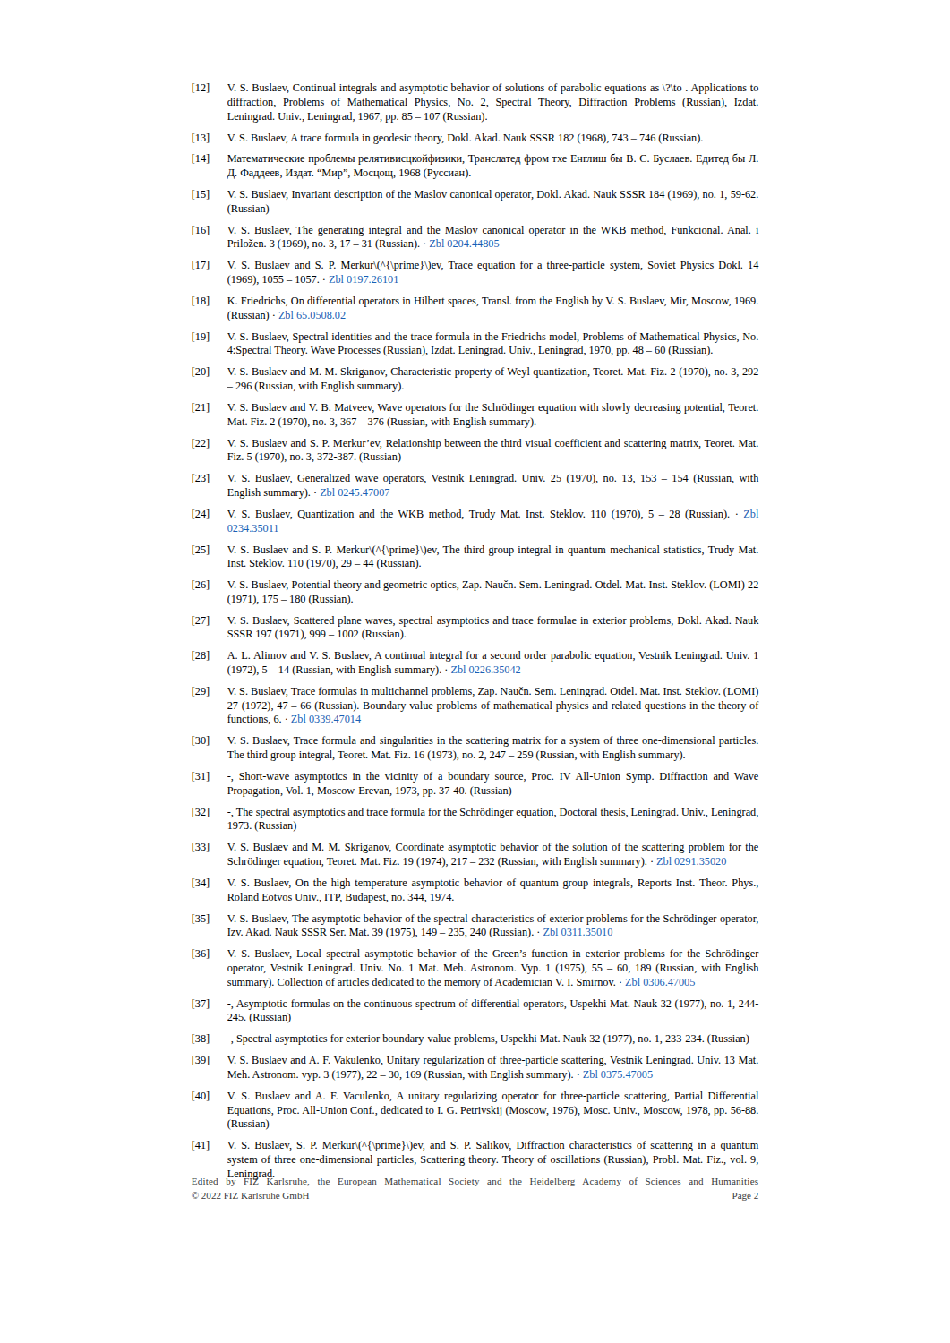| [12] | V. S. Buslaev, Continual integrals and asymptotic behavior of solutions of parabolic equations as \?\to . Applications to diffraction, Problems of Mathematical Physics, No. 2, Spectral Theory, Diffraction Problems (Russian), Izdat. Leningrad. Univ., Leningrad, 1967, pp. 85 – 107 (Russian). |
| [13] | V. S. Buslaev, A trace formula in geodesic theory, Dokl. Akad. Nauk SSSR 182 (1968), 743 – 746 (Russian). |
| [14] | Математические проблемы релятивисцкойфизики, Транслатед фром тхе Енглиш бы В. С. Буслаев. Едитед бы Л. Д. Фаддеев, Издат. “Мир”, Мосцощ, 1968 (Руссиан). |
| [15] | V. S. Buslaev, Invariant description of the Maslov canonical operator, Dokl. Akad. Nauk SSSR 184 (1969), no. 1, 59-62. (Russian) |
| [16] | V. S. Buslaev, The generating integral and the Maslov canonical operator in the WKB method, Funkcional. Anal. i Priložen. 3 (1969), no. 3, 17 – 31 (Russian). · Zbl 0204.44805 |
| [17] | V. S. Buslaev and S. P. Merkur\(^{\prime}\)ev, Trace equation for a three-particle system, Soviet Physics Dokl. 14 (1969), 1055 – 1057. · Zbl 0197.26101 |
| [18] | K. Friedrichs, On differential operators in Hilbert spaces, Transl. from the English by V. S. Buslaev, Mir, Moscow, 1969. (Russian) · Zbl 65.0508.02 |
| [19] | V. S. Buslaev, Spectral identities and the trace formula in the Friedrichs model, Problems of Mathematical Physics, No. 4:Spectral Theory. Wave Processes (Russian), Izdat. Leningrad. Univ., Leningrad, 1970, pp. 48 – 60 (Russian). |
| [20] | V. S. Buslaev and M. M. Skriganov, Characteristic property of Weyl quantization, Teoret. Mat. Fiz. 2 (1970), no. 3, 292 – 296 (Russian, with English summary). |
| [21] | V. S. Buslaev and V. B. Matveev, Wave operators for the Schrödinger equation with slowly decreasing potential, Teoret. Mat. Fiz. 2 (1970), no. 3, 367 – 376 (Russian, with English summary). |
| [22] | V. S. Buslaev and S. P. Merkur’ev, Relationship between the third visual coefficient and scattering matrix, Teoret. Mat. Fiz. 5 (1970), no. 3, 372-387. (Russian) |
| [23] | V. S. Buslaev, Generalized wave operators, Vestnik Leningrad. Univ. 25 (1970), no. 13, 153 – 154 (Russian, with English summary). · Zbl 0245.47007 |
| [24] | V. S. Buslaev, Quantization and the WKB method, Trudy Mat. Inst. Steklov. 110 (1970), 5 – 28 (Russian). · Zbl 0234.35011 |
| [25] | V. S. Buslaev and S. P. Merkur\(^{\prime}\)ev, The third group integral in quantum mechanical statistics, Trudy Mat. Inst. Steklov. 110 (1970), 29 – 44 (Russian). |
| [26] | V. S. Buslaev, Potential theory and geometric optics, Zap. Naučn. Sem. Leningrad. Otdel. Mat. Inst. Steklov. (LOMI) 22 (1971), 175 – 180 (Russian). |
| [27] | V. S. Buslaev, Scattered plane waves, spectral asymptotics and trace formulae in exterior problems, Dokl. Akad. Nauk SSSR 197 (1971), 999 – 1002 (Russian). |
| [28] | A. L. Alimov and V. S. Buslaev, A continual integral for a second order parabolic equation, Vestnik Leningrad. Univ. 1 (1972), 5 – 14 (Russian, with English summary). · Zbl 0226.35042 |
| [29] | V. S. Buslaev, Trace formulas in multichannel problems, Zap. Naučn. Sem. Leningrad. Otdel. Mat. Inst. Steklov. (LOMI) 27 (1972), 47 – 66 (Russian). Boundary value problems of mathematical physics and related questions in the theory of functions, 6. · Zbl 0339.47014 |
| [30] | V. S. Buslaev, Trace formula and singularities in the scattering matrix for a system of three one-dimensional particles. The third group integral, Teoret. Mat. Fiz. 16 (1973), no. 2, 247 – 259 (Russian, with English summary). |
| [31] | -, Short-wave asymptotics in the vicinity of a boundary source, Proc. IV All-Union Symp. Diffraction and Wave Propagation, Vol. 1, Moscow-Erevan, 1973, pp. 37-40. (Russian) |
| [32] | -, The spectral asymptotics and trace formula for the Schrödinger equation, Doctoral thesis, Leningrad. Univ., Leningrad, 1973. (Russian) |
| [33] | V. S. Buslaev and M. M. Skriganov, Coordinate asymptotic behavior of the solution of the scattering problem for the Schrödinger equation, Teoret. Mat. Fiz. 19 (1974), 217 – 232 (Russian, with English summary). · Zbl 0291.35020 |
| [34] | V. S. Buslaev, On the high temperature asymptotic behavior of quantum group integrals, Reports Inst. Theor. Phys., Roland Eotvos Univ., ITP, Budapest, no. 344, 1974. |
| [35] | V. S. Buslaev, The asymptotic behavior of the spectral characteristics of exterior problems for the Schrödinger operator, Izv. Akad. Nauk SSSR Ser. Mat. 39 (1975), 149 – 235, 240 (Russian). · Zbl 0311.35010 |
| [36] | V. S. Buslaev, Local spectral asymptotic behavior of the Green’s function in exterior problems for the Schrödinger operator, Vestnik Leningrad. Univ. No. 1 Mat. Meh. Astronom. Vyp. 1 (1975), 55 – 60, 189 (Russian, with English summary). Collection of articles dedicated to the memory of Academician V. I. Smirnov. · Zbl 0306.47005 |
| [37] | -, Asymptotic formulas on the continuous spectrum of differential operators, Uspekhi Mat. Nauk 32 (1977), no. 1, 244-245. (Russian) |
| [38] | -, Spectral asymptotics for exterior boundary-value problems, Uspekhi Mat. Nauk 32 (1977), no. 1, 233-234. (Russian) |
| [39] | V. S. Buslaev and A. F. Vakulenko, Unitary regularization of three-particle scattering, Vestnik Leningrad. Univ. 13 Mat. Meh. Astronom. vyp. 3 (1977), 22 – 30, 169 (Russian, with English summary). · Zbl 0375.47005 |
| [40] | V. S. Buslaev and A. F. Vaculenko, A unitary regularizing operator for three-particle scattering, Partial Differential Equations, Proc. All-Union Conf., dedicated to I. G. Petrivskij (Moscow, 1976), Mosc. Univ., Moscow, 1978, pp. 56-88. (Russian) |
| [41] | V. S. Buslaev, S. P. Merkur\(^{\prime}\)ev, and S. P. Salikov, Diffraction characteristics of scattering in a quantum system of three one-dimensional particles, Scattering theory. Theory of oscillations (Russian), Probl. Mat. Fiz., vol. 9, Leningrad. |
Edited by FIZ Karlsruhe, the European Mathematical Society and the Heidelberg Academy of Sciences and Humanities
© 2022 FIZ Karlsruhe GmbH
Page 2